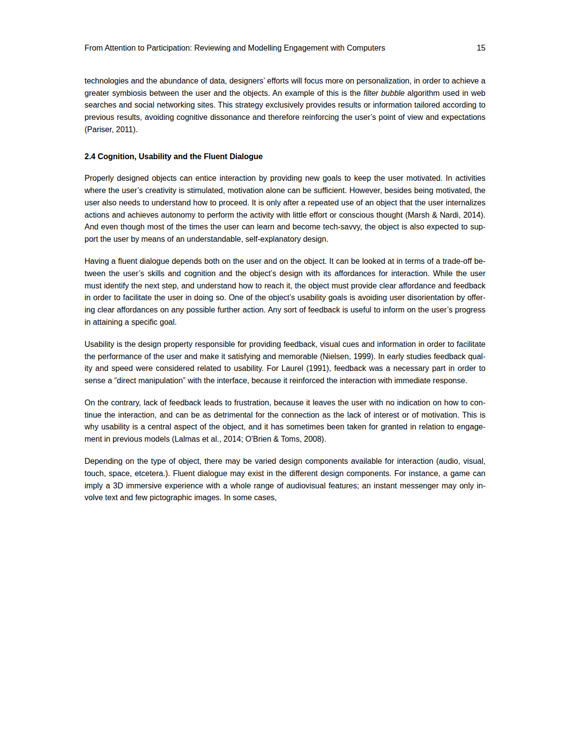From Attention to Participation: Reviewing and Modelling Engagement with Computers 15
technologies and the abundance of data, designers’ efforts will focus more on personalization, in order to achieve a greater symbiosis between the user and the objects. An example of this is the filter bubble algorithm used in web searches and social networking sites. This strategy exclusively provides results or information tailored according to previous results, avoiding cognitive dissonance and therefore reinforcing the user’s point of view and expectations (Pariser, 2011).
2.4 Cognition, Usability and the Fluent Dialogue
Properly designed objects can entice interaction by providing new goals to keep the user motivated. In activities where the user’s creativity is stimulated, motivation alone can be sufficient. However, besides being motivated, the user also needs to understand how to proceed. It is only after a repeated use of an object that the user internalizes actions and achieves autonomy to perform the activity with little effort or conscious thought (Marsh & Nardi, 2014). And even though most of the times the user can learn and become tech-savvy, the object is also expected to support the user by means of an understandable, self-explanatory design.
Having a fluent dialogue depends both on the user and on the object. It can be looked at in terms of a trade-off between the user’s skills and cognition and the object’s design with its affordances for interaction. While the user must identify the next step, and understand how to reach it, the object must provide clear affordance and feedback in order to facilitate the user in doing so. One of the object’s usability goals is avoiding user disorientation by offering clear affordances on any possible further action. Any sort of feedback is useful to inform on the user’s progress in attaining a specific goal.
Usability is the design property responsible for providing feedback, visual cues and information in order to facilitate the performance of the user and make it satisfying and memorable (Nielsen, 1999). In early studies feedback quality and speed were considered related to usability. For Laurel (1991), feedback was a necessary part in order to sense a “direct manipulation” with the interface, because it reinforced the interaction with immediate response.
On the contrary, lack of feedback leads to frustration, because it leaves the user with no indication on how to continue the interaction, and can be as detrimental for the connection as the lack of interest or of motivation. This is why usability is a central aspect of the object, and it has sometimes been taken for granted in relation to engagement in previous models (Lalmas et al., 2014; O'Brien & Toms, 2008).
Depending on the type of object, there may be varied design components available for interaction (audio, visual, touch, space, etcetera.). Fluent dialogue may exist in the different design components. For instance, a game can imply a 3D immersive experience with a whole range of audiovisual features; an instant messenger may only involve text and few pictographic images. In some cases,